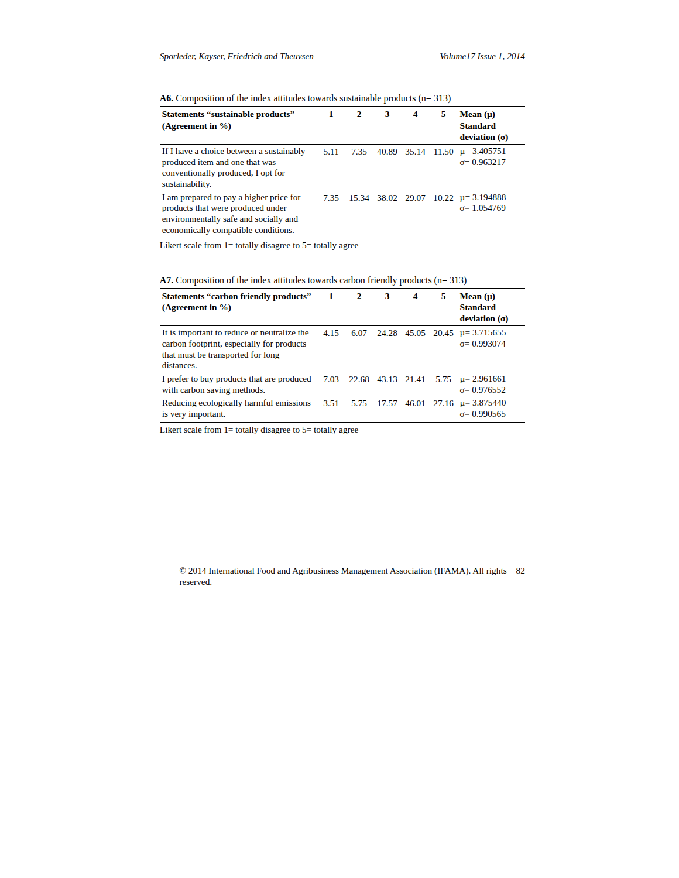Sporleder, Kayser, Friedrich and Theuvsen
Volume17 Issue 1, 2014
A6. Composition of the index attitudes towards sustainable products (n= 313)
| Statements “sustainable products” (Agreement in %) | 1 | 2 | 3 | 4 | 5 | Mean (µ) Standard deviation (σ) |
| --- | --- | --- | --- | --- | --- | --- |
| If I have a choice between a sustainably produced item and one that was conventionally produced, I opt for sustainability. | 5.11 | 7.35 | 40.89 | 35.14 | 11.50 | µ= 3.405751 σ= 0.963217 |
| I am prepared to pay a higher price for products that were produced under environmentally safe and socially and economically compatible conditions. | 7.35 | 15.34 | 38.02 | 29.07 | 10.22 | µ= 3.194888 σ= 1.054769 |
Likert scale from 1= totally disagree to 5= totally agree
A7. Composition of the index attitudes towards carbon friendly products (n= 313)
| Statements “carbon friendly products” (Agreement in %) | 1 | 2 | 3 | 4 | 5 | Mean (µ) Standard deviation (σ) |
| --- | --- | --- | --- | --- | --- | --- |
| It is important to reduce or neutralize the carbon footprint, especially for products that must be transported for long distances. | 4.15 | 6.07 | 24.28 | 45.05 | 20.45 | µ= 3.715655 σ= 0.993074 |
| I prefer to buy products that are produced with carbon saving methods. | 7.03 | 22.68 | 43.13 | 21.41 | 5.75 | µ= 2.961661 σ= 0.976552 |
| Reducing ecologically harmful emissions is very important. | 3.51 | 5.75 | 17.57 | 46.01 | 27.16 | µ= 3.875440 σ= 0.990565 |
Likert scale from 1= totally disagree to 5= totally agree
© 2014 International Food and Agribusiness Management Association (IFAMA). All rights reserved.
82